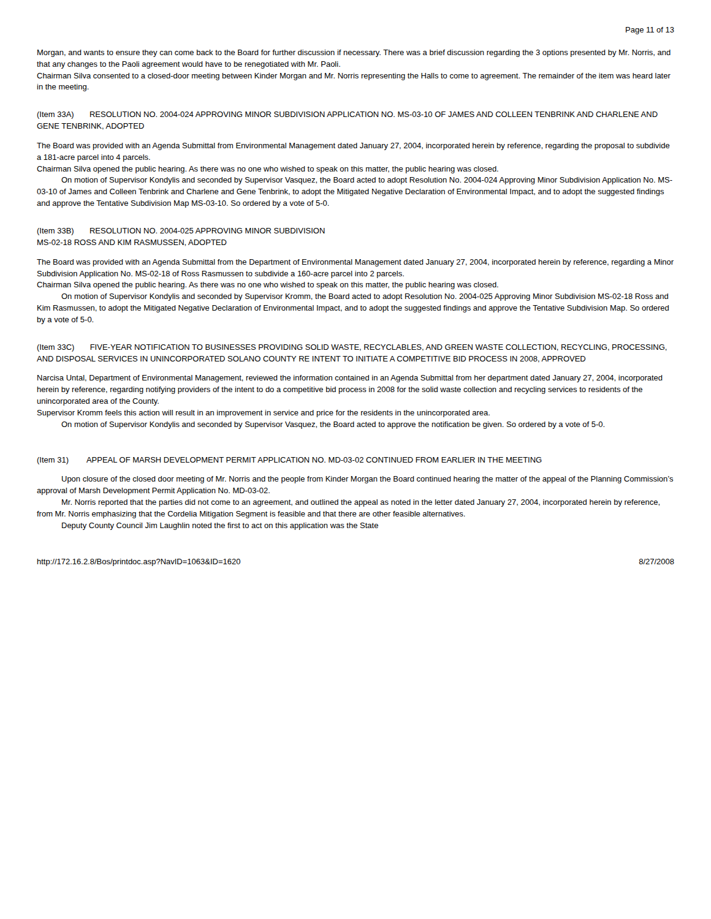Page 11 of 13
Morgan, and wants to ensure they can come back to the Board for further discussion if necessary. There was a brief discussion regarding the 3 options presented by Mr. Norris, and that any changes to the Paoli agreement would have to be renegotiated with Mr. Paoli.
Chairman Silva consented to a closed-door meeting between Kinder Morgan and Mr. Norris representing the Halls to come to agreement. The remainder of the item was heard later in the meeting.
(Item 33A) RESOLUTION NO. 2004-024 APPROVING MINOR SUBDIVISION APPLICATION NO. MS-03-10 OF JAMES AND COLLEEN TENBRINK AND CHARLENE AND GENE TENBRINK, ADOPTED
The Board was provided with an Agenda Submittal from Environmental Management dated January 27, 2004, incorporated herein by reference, regarding the proposal to subdivide a 181-acre parcel into 4 parcels.
Chairman Silva opened the public hearing. As there was no one who wished to speak on this matter, the public hearing was closed.
On motion of Supervisor Kondylis and seconded by Supervisor Vasquez, the Board acted to adopt Resolution No. 2004-024 Approving Minor Subdivision Application No. MS-03-10 of James and Colleen Tenbrink and Charlene and Gene Tenbrink, to adopt the Mitigated Negative Declaration of Environmental Impact, and to adopt the suggested findings and approve the Tentative Subdivision Map MS-03-10. So ordered by a vote of 5-0.
(Item 33B) RESOLUTION NO. 2004-025 APPROVING MINOR SUBDIVISION
MS-02-18 ROSS AND KIM RASMUSSEN, ADOPTED
The Board was provided with an Agenda Submittal from the Department of Environmental Management dated January 27, 2004, incorporated herein by reference, regarding a Minor Subdivision Application No. MS-02-18 of Ross Rasmussen to subdivide a 160-acre parcel into 2 parcels.
Chairman Silva opened the public hearing. As there was no one who wished to speak on this matter, the public hearing was closed.
On motion of Supervisor Kondylis and seconded by Supervisor Kromm, the Board acted to adopt Resolution No. 2004-025 Approving Minor Subdivision MS-02-18 Ross and Kim Rasmussen, to adopt the Mitigated Negative Declaration of Environmental Impact, and to adopt the suggested findings and approve the Tentative Subdivision Map. So ordered by a vote of 5-0.
(Item 33C) FIVE-YEAR NOTIFICATION TO BUSINESSES PROVIDING SOLID WASTE, RECYCLABLES, AND GREEN WASTE COLLECTION, RECYCLING, PROCESSING, AND DISPOSAL SERVICES IN UNINCORPORATED SOLANO COUNTY RE INTENT TO INITIATE A COMPETITIVE BID PROCESS IN 2008, APPROVED
Narcisa Untal, Department of Environmental Management, reviewed the information contained in an Agenda Submittal from her department dated January 27, 2004, incorporated herein by reference, regarding notifying providers of the intent to do a competitive bid process in 2008 for the solid waste collection and recycling services to residents of the unincorporated area of the County.
Supervisor Kromm feels this action will result in an improvement in service and price for the residents in the unincorporated area.
On motion of Supervisor Kondylis and seconded by Supervisor Vasquez, the Board acted to approve the notification be given. So ordered by a vote of 5-0.
(Item 31) APPEAL OF MARSH DEVELOPMENT PERMIT APPLICATION NO. MD-03-02 CONTINUED FROM EARLIER IN THE MEETING
Upon closure of the closed door meeting of Mr. Norris and the people from Kinder Morgan the Board continued hearing the matter of the appeal of the Planning Commission’s approval of Marsh Development Permit Application No. MD-03-02.
Mr. Norris reported that the parties did not come to an agreement, and outlined the appeal as noted in the letter dated January 27, 2004, incorporated herein by reference, from Mr. Norris emphasizing that the Cordelia Mitigation Segment is feasible and that there are other feasible alternatives.
Deputy County Council Jim Laughlin noted the first to act on this application was the State
http://172.16.2.8/Bos/printdoc.asp?NavID=1063&ID=1620 8/27/2008